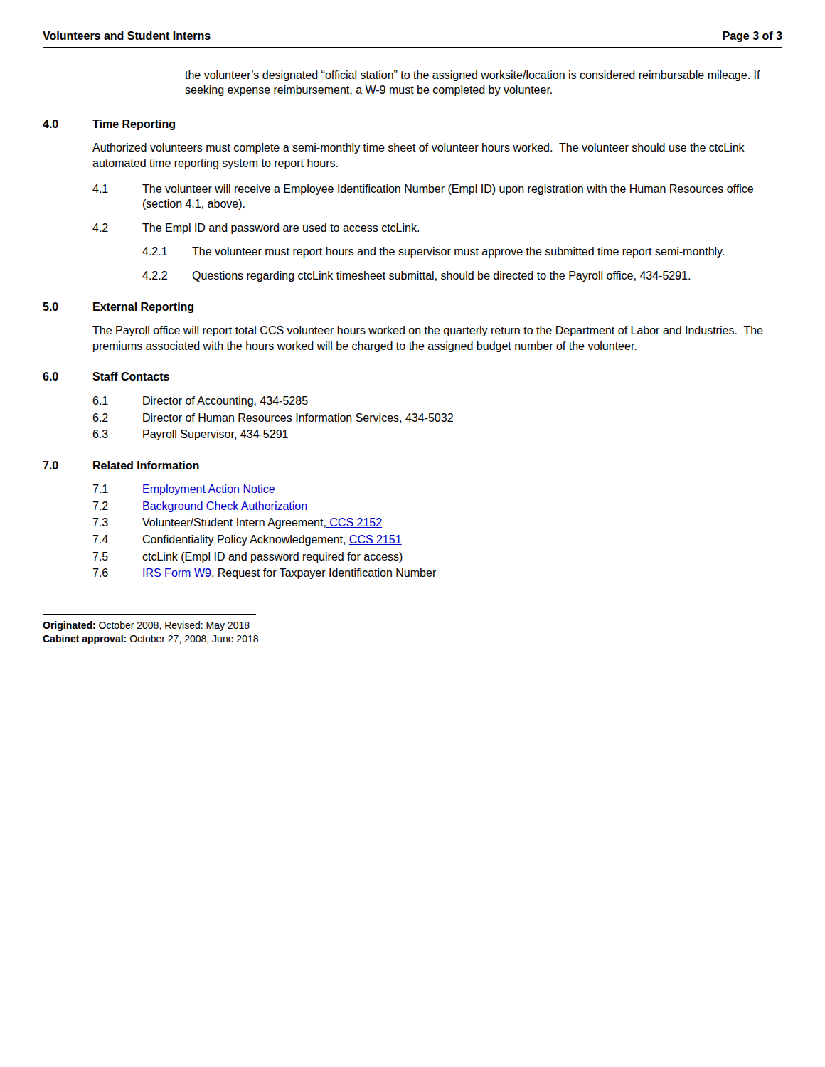Volunteers and Student Interns Page 3 of 3
the volunteer’s designated “official station” to the assigned worksite/location is considered reimbursable mileage. If seeking expense reimbursement, a W-9 must be completed by volunteer.
4.0 Time Reporting
Authorized volunteers must complete a semi-monthly time sheet of volunteer hours worked. The volunteer should use the ctcLink automated time reporting system to report hours.
4.1 The volunteer will receive a Employee Identification Number (Empl ID) upon registration with the Human Resources office (section 4.1, above).
4.2 The Empl ID and password are used to access ctcLink.
4.2.1 The volunteer must report hours and the supervisor must approve the submitted time report semi-monthly.
4.2.2 Questions regarding ctcLink timesheet submittal, should be directed to the Payroll office, 434-5291.
5.0 External Reporting
The Payroll office will report total CCS volunteer hours worked on the quarterly return to the Department of Labor and Industries. The premiums associated with the hours worked will be charged to the assigned budget number of the volunteer.
6.0 Staff Contacts
6.1 Director of Accounting, 434-5285
6.2 Director of Human Resources Information Services, 434-5032
6.3 Payroll Supervisor, 434-5291
7.0 Related Information
7.1 Employment Action Notice
7.2 Background Check Authorization
7.3 Volunteer/Student Intern Agreement, CCS 2152
7.4 Confidentiality Policy Acknowledgement, CCS 2151
7.5 ctcLink (Empl ID and password required for access)
7.6 IRS Form W9, Request for Taxpayer Identification Number
Originated: October 2008, Revised: May 2018
Cabinet approval: October 27, 2008, June 2018